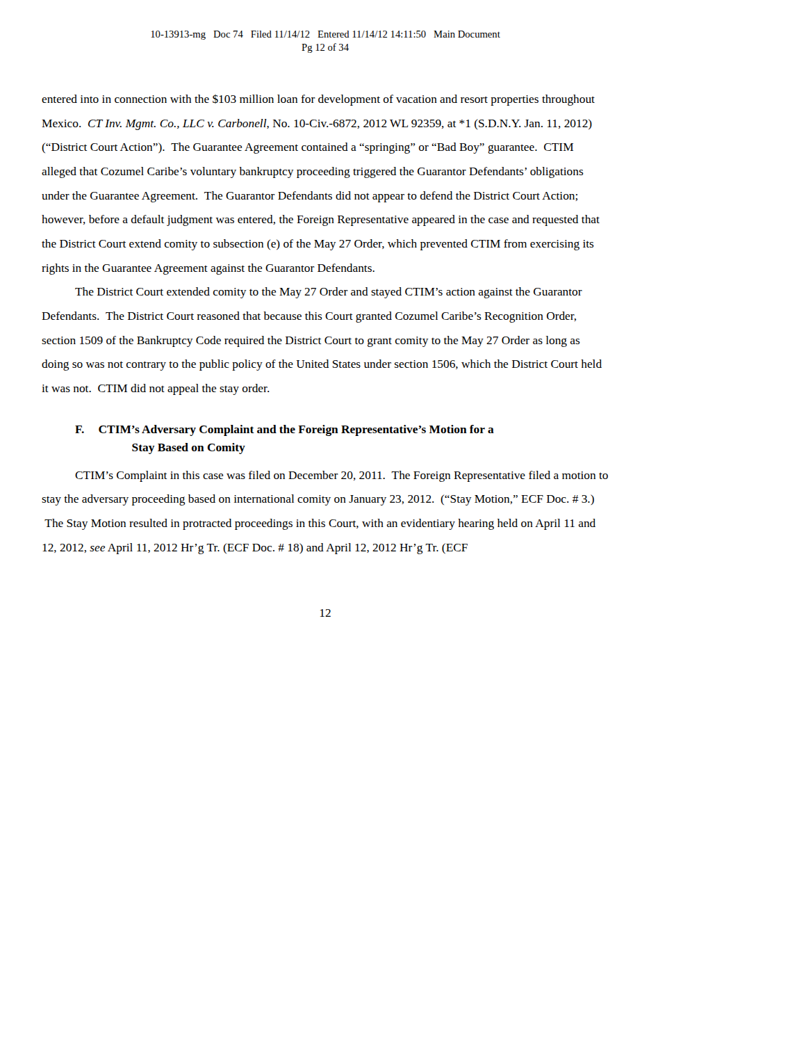10-13913-mg Doc 74 Filed 11/14/12 Entered 11/14/12 14:11:50 Main Document
Pg 12 of 34
entered into in connection with the $103 million loan for development of vacation and resort properties throughout Mexico. CT Inv. Mgmt. Co., LLC v. Carbonell, No. 10-Civ.-6872, 2012 WL 92359, at *1 (S.D.N.Y. Jan. 11, 2012) (“District Court Action”). The Guarantee Agreement contained a “springing” or “Bad Boy” guarantee. CTIM alleged that Cozumel Caribe’s voluntary bankruptcy proceeding triggered the Guarantor Defendants’ obligations under the Guarantee Agreement. The Guarantor Defendants did not appear to defend the District Court Action; however, before a default judgment was entered, the Foreign Representative appeared in the case and requested that the District Court extend comity to subsection (e) of the May 27 Order, which prevented CTIM from exercising its rights in the Guarantee Agreement against the Guarantor Defendants.
The District Court extended comity to the May 27 Order and stayed CTIM’s action against the Guarantor Defendants. The District Court reasoned that because this Court granted Cozumel Caribe’s Recognition Order, section 1509 of the Bankruptcy Code required the District Court to grant comity to the May 27 Order as long as doing so was not contrary to the public policy of the United States under section 1506, which the District Court held it was not. CTIM did not appeal the stay order.
F. CTIM’s Adversary Complaint and the Foreign Representative’s Motion for a
Stay Based on Comity
CTIM’s Complaint in this case was filed on December 20, 2011. The Foreign Representative filed a motion to stay the adversary proceeding based on international comity on January 23, 2012. (“Stay Motion,” ECF Doc. # 3.) The Stay Motion resulted in protracted proceedings in this Court, with an evidentiary hearing held on April 11 and 12, 2012, see April 11, 2012 Hr’g Tr. (ECF Doc. # 18) and April 12, 2012 Hr’g Tr. (ECF
12